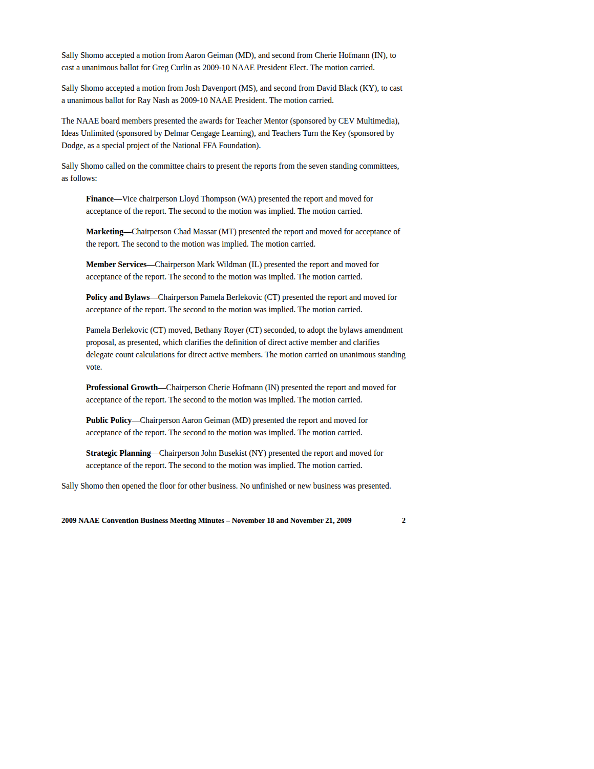Sally Shomo accepted a motion from Aaron Geiman (MD), and second from Cherie Hofmann (IN), to cast a unanimous ballot for Greg Curlin as 2009-10 NAAE President Elect. The motion carried.
Sally Shomo accepted a motion from Josh Davenport (MS), and second from David Black (KY), to cast a unanimous ballot for Ray Nash as 2009-10 NAAE President. The motion carried.
The NAAE board members presented the awards for Teacher Mentor (sponsored by CEV Multimedia), Ideas Unlimited (sponsored by Delmar Cengage Learning), and Teachers Turn the Key (sponsored by Dodge, as a special project of the National FFA Foundation).
Sally Shomo called on the committee chairs to present the reports from the seven standing committees, as follows:
Finance—Vice chairperson Lloyd Thompson (WA) presented the report and moved for acceptance of the report. The second to the motion was implied. The motion carried.
Marketing—Chairperson Chad Massar (MT) presented the report and moved for acceptance of the report. The second to the motion was implied. The motion carried.
Member Services—Chairperson Mark Wildman (IL) presented the report and moved for acceptance of the report. The second to the motion was implied. The motion carried.
Policy and Bylaws—Chairperson Pamela Berlekovic (CT) presented the report and moved for acceptance of the report. The second to the motion was implied. The motion carried.
Pamela Berlekovic (CT) moved, Bethany Royer (CT) seconded, to adopt the bylaws amendment proposal, as presented, which clarifies the definition of direct active member and clarifies delegate count calculations for direct active members. The motion carried on unanimous standing vote.
Professional Growth—Chairperson Cherie Hofmann (IN) presented the report and moved for acceptance of the report. The second to the motion was implied. The motion carried.
Public Policy—Chairperson Aaron Geiman (MD) presented the report and moved for acceptance of the report. The second to the motion was implied. The motion carried.
Strategic Planning—Chairperson John Busekist (NY) presented the report and moved for acceptance of the report. The second to the motion was implied. The motion carried.
Sally Shomo then opened the floor for other business. No unfinished or new business was presented.
2009 NAAE Convention Business Meeting Minutes – November 18 and November 21, 2009 2